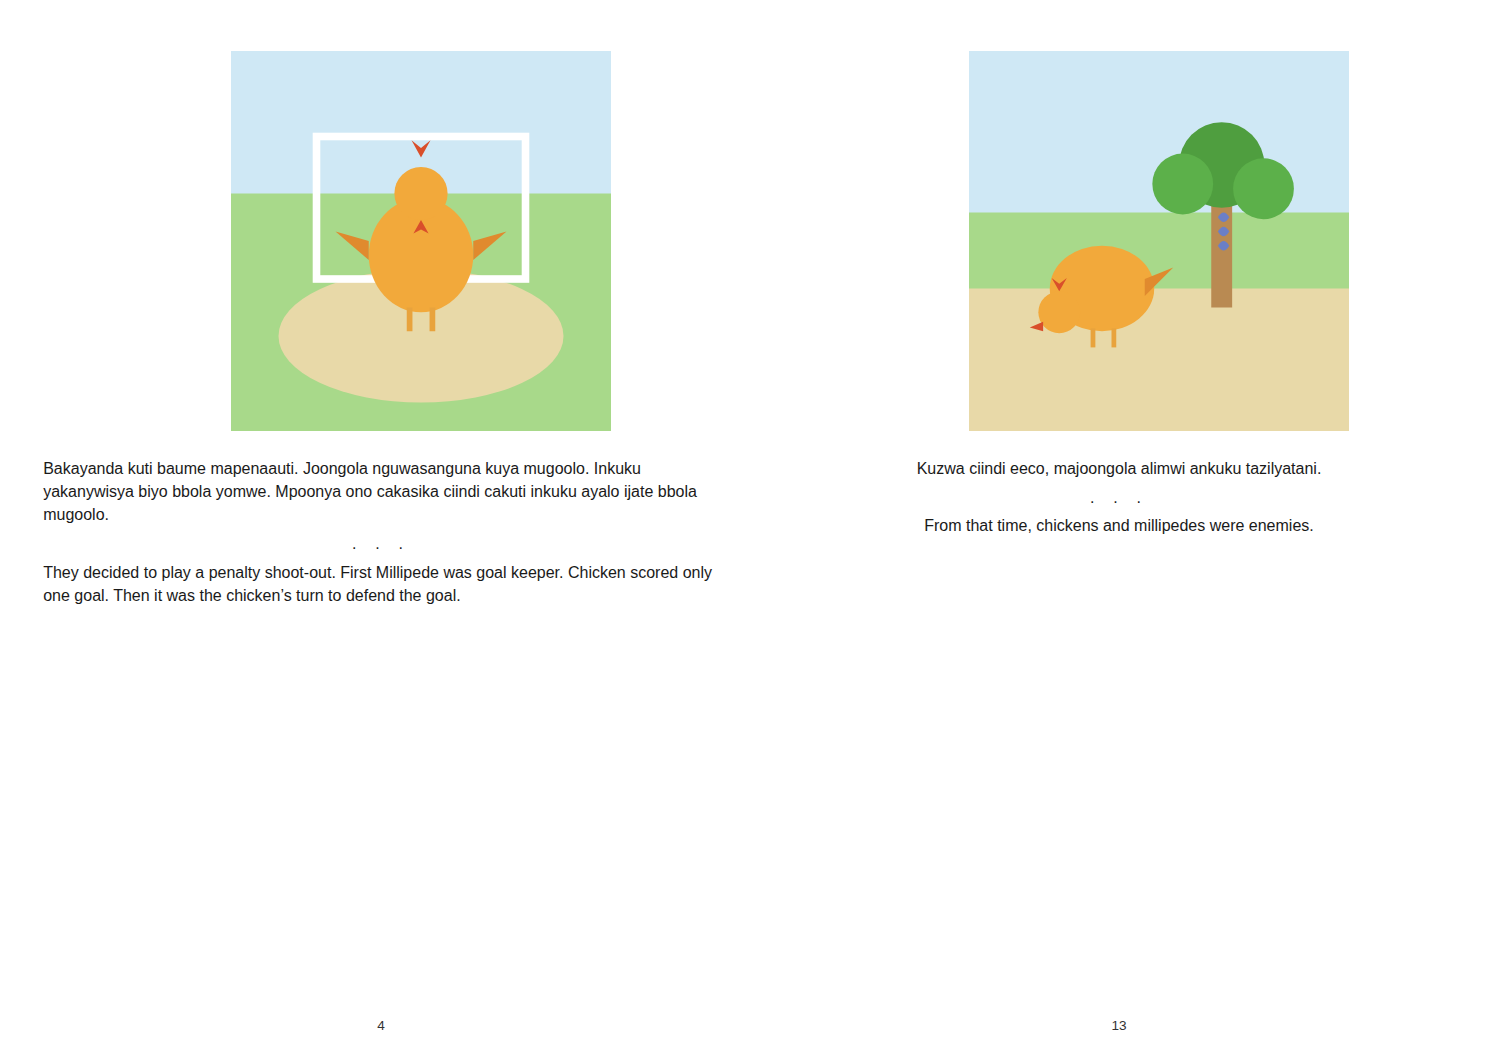Bakayanda kuti baume mapenaauti. Joongola nguwasanguna kuya mugoolo. Inkuku yakanywisya biyo bbola yomwe. Mpoonya ono cakasika ciindi cakuti inkuku ayalo ijate bbola mugoolo.
. . .
They decided to play a penalty shoot-out. First Millipede was goal keeper. Chicken scored only one goal. Then it was the chicken’s turn to defend the goal.
4
Kuzwa ciindi eeco, majoongola alimwi ankuku tazilyatani.
. . .
From that time, chickens and millipedes were enemies.
13